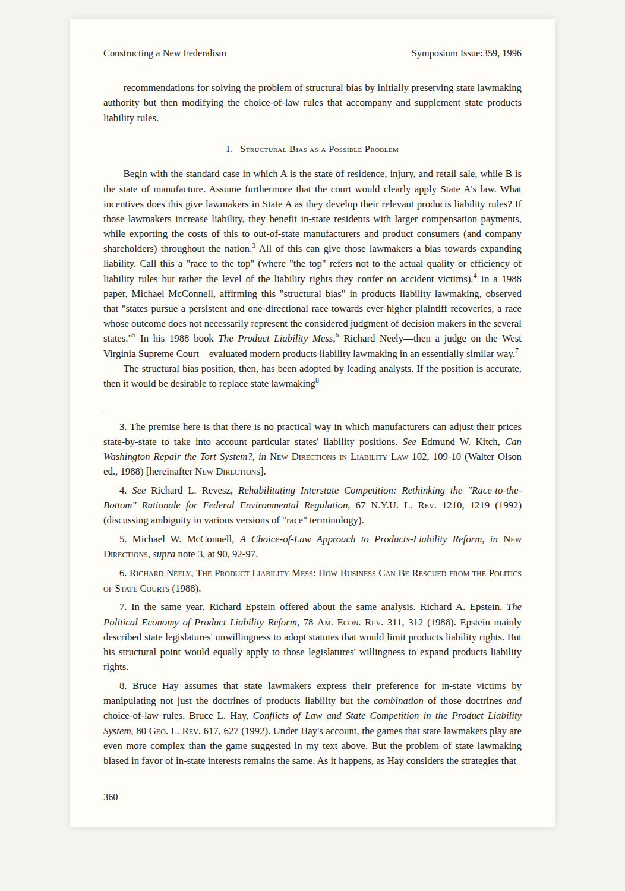Constructing a New Federalism Symposium Issue:359, 1996
recommendations for solving the problem of structural bias by initially preserving state lawmaking authority but then modifying the choice-of-law rules that accompany and supplement state products liability rules.
I. Structural Bias as a Possible Problem
Begin with the standard case in which A is the state of residence, injury, and retail sale, while B is the state of manufacture. Assume furthermore that the court would clearly apply State A's law. What incentives does this give lawmakers in State A as they develop their relevant products liability rules? If those lawmakers increase liability, they benefit in-state residents with larger compensation payments, while exporting the costs of this to out-of-state manufacturers and product consumers (and company shareholders) throughout the nation.3 All of this can give those lawmakers a bias towards expanding liability. Call this a "race to the top" (where "the top" refers not to the actual quality or efficiency of liability rules but rather the level of the liability rights they confer on accident victims).4 In a 1988 paper, Michael McConnell, affirming this "structural bias" in products liability lawmaking, observed that "states pursue a persistent and one-directional race towards ever-higher plaintiff recoveries, a race whose outcome does not necessarily represent the considered judgment of decision makers in the several states."5 In his 1988 book The Product Liability Mess,6 Richard Neely—then a judge on the West Virginia Supreme Court—evaluated modern products liability lawmaking in an essentially similar way.7
The structural bias position, then, has been adopted by leading analysts. If the position is accurate, then it would be desirable to replace state lawmaking8
3. The premise here is that there is no practical way in which manufacturers can adjust their prices state-by-state to take into account particular states' liability positions. See Edmund W. Kitch, Can Washington Repair the Tort System?, in New Directions in Liability Law 102, 109-10 (Walter Olson ed., 1988) [hereinafter New Directions].
4. See Richard L. Revesz, Rehabilitating Interstate Competition: Rethinking the "Race-to-the-Bottom" Rationale for Federal Environmental Regulation, 67 N.Y.U. L. Rev. 1210, 1219 (1992) (discussing ambiguity in various versions of "race" terminology).
5. Michael W. McConnell, A Choice-of-Law Approach to Products-Liability Reform, in New Directions, supra note 3, at 90, 92-97.
6. Richard Neely, The Product Liability Mess: How Business Can Be Rescued from the Politics of State Courts (1988).
7. In the same year, Richard Epstein offered about the same analysis. Richard A. Epstein, The Political Economy of Product Liability Reform, 78 Am. Econ. Rev. 311, 312 (1988). Epstein mainly described state legislatures' unwillingness to adopt statutes that would limit products liability rights. But his structural point would equally apply to those legislatures' willingness to expand products liability rights.
8. Bruce Hay assumes that state lawmakers express their preference for in-state victims by manipulating not just the doctrines of products liability but the combination of those doctrines and choice-of-law rules. Bruce L. Hay, Conflicts of Law and State Competition in the Product Liability System, 80 Geo. L. Rev. 617, 627 (1992). Under Hay's account, the games that state lawmakers play are even more complex than the game suggested in my text above. But the problem of state lawmaking biased in favor of in-state interests remains the same. As it happens, as Hay considers the strategies that
360